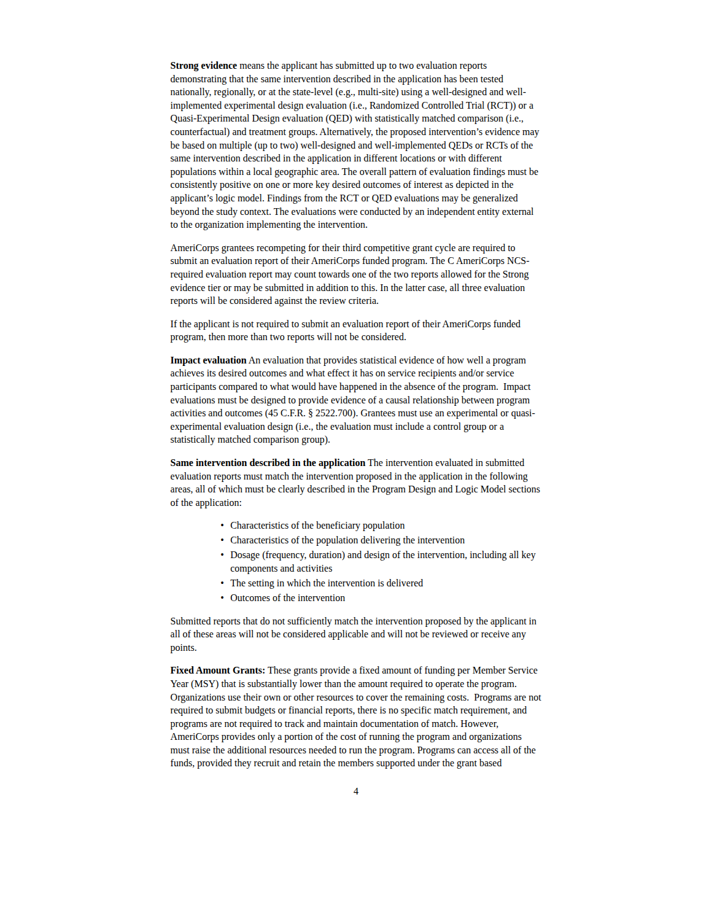Strong evidence means the applicant has submitted up to two evaluation reports demonstrating that the same intervention described in the application has been tested nationally, regionally, or at the state-level (e.g., multi-site) using a well-designed and well-implemented experimental design evaluation (i.e., Randomized Controlled Trial (RCT)) or a Quasi-Experimental Design evaluation (QED) with statistically matched comparison (i.e., counterfactual) and treatment groups. Alternatively, the proposed intervention’s evidence may be based on multiple (up to two) well-designed and well-implemented QEDs or RCTs of the same intervention described in the application in different locations or with different populations within a local geographic area. The overall pattern of evaluation findings must be consistently positive on one or more key desired outcomes of interest as depicted in the applicant’s logic model. Findings from the RCT or QED evaluations may be generalized beyond the study context. The evaluations were conducted by an independent entity external to the organization implementing the intervention.
AmeriCorps grantees recompeting for their third competitive grant cycle are required to submit an evaluation report of their AmeriCorps funded program. The C AmeriCorps NCS-required evaluation report may count towards one of the two reports allowed for the Strong evidence tier or may be submitted in addition to this. In the latter case, all three evaluation reports will be considered against the review criteria.
If the applicant is not required to submit an evaluation report of their AmeriCorps funded program, then more than two reports will not be considered.
Impact evaluation An evaluation that provides statistical evidence of how well a program achieves its desired outcomes and what effect it has on service recipients and/or service participants compared to what would have happened in the absence of the program. Impact evaluations must be designed to provide evidence of a causal relationship between program activities and outcomes (45 C.F.R. § 2522.700). Grantees must use an experimental or quasi-experimental evaluation design (i.e., the evaluation must include a control group or a statistically matched comparison group).
Same intervention described in the application The intervention evaluated in submitted evaluation reports must match the intervention proposed in the application in the following areas, all of which must be clearly described in the Program Design and Logic Model sections of the application:
Characteristics of the beneficiary population
Characteristics of the population delivering the intervention
Dosage (frequency, duration) and design of the intervention, including all key components and activities
The setting in which the intervention is delivered
Outcomes of the intervention
Submitted reports that do not sufficiently match the intervention proposed by the applicant in all of these areas will not be considered applicable and will not be reviewed or receive any points.
Fixed Amount Grants: These grants provide a fixed amount of funding per Member Service Year (MSY) that is substantially lower than the amount required to operate the program. Organizations use their own or other resources to cover the remaining costs. Programs are not required to submit budgets or financial reports, there is no specific match requirement, and programs are not required to track and maintain documentation of match. However, AmeriCorps provides only a portion of the cost of running the program and organizations must raise the additional resources needed to run the program. Programs can access all of the funds, provided they recruit and retain the members supported under the grant based
4